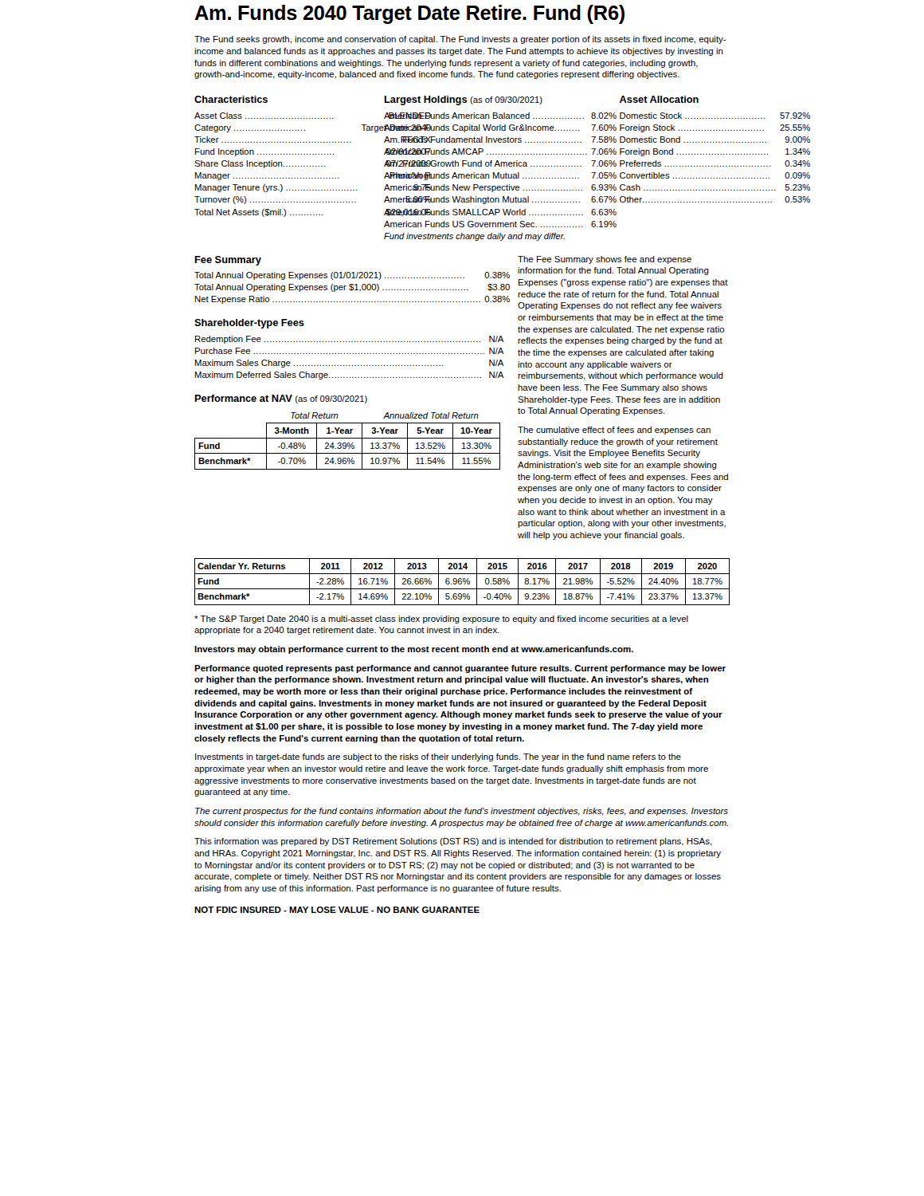Am. Funds 2040 Target Date Retire. Fund (R6)
The Fund seeks growth, income and conservation of capital. The Fund invests a greater portion of its assets in fixed income, equity-income and balanced funds as it approaches and passes its target date. The Fund attempts to achieve its objectives by investing in funds in different combinations and weightings. The underlying funds represent a variety of fund categories, including growth, growth-and-income, equity-income, balanced and fixed income funds. The fund categories represent differing objectives.
Characteristics
| Asset Class ............................... | BLENDED |
| Category ......................... | Target-Date 2040 |
| Ticker ............................................. | RFGTX |
| Fund Inception ........................... | 02/01/2007 |
| Share Class Inception ............... | 07/27/2009 |
| Manager ..................................... | Phoa/Vogt |
| Manager Tenure (yrs.) ......................... | 9.75 |
| Turnover (%) ..................................... | 5.00% |
| Total Net Assets ($mil.) ............ | $29,016.06 |
Largest Holdings (as of 09/30/2021)
| American Funds American Balanced .................. | 8.02% |
| American Funds Capital World Gr&Income ......... | 7.60% |
| Am. Funds Fundamental Investors .................... | 7.58% |
| American Funds AMCAP ................................... | 7.06% |
| Am. Funds Growth Fund of America .................. | 7.06% |
| American Funds American Mutual .................... | 7.05% |
| American Funds New Perspective ..................... | 6.93% |
| American Funds Washington Mutual ................. | 6.67% |
| American Funds SMALLCAP World ................... | 6.63% |
| American Funds US Government Sec. ............... | 6.19% |
Fund investments change daily and may differ.
Asset Allocation
| Domestic Stock ............................ | 57.92% |
| Foreign Stock .............................. | 25.55% |
| Domestic Bond ............................. | 9.00% |
| Foreign Bond ................................ | 1.34% |
| Preferreds ..................................... | 0.34% |
| Convertibles .................................. | 0.09% |
| Cash .............................................. | 5.23% |
| Other ............................................. | 0.53% |
Fee Summary
| Total Annual Operating Expenses (01/01/2021) ............................ | 0.38% |
| Total Annual Operating Expenses (per $1,000) .............................. | $3.80 |
| Net Expense Ratio ........................................................................ | 0.38% |
Shareholder-type Fees
| Redemption Fee ........................................................................... | N/A |
| Purchase Fee ................................................................................ | N/A |
| Maximum Sales Charge .................................................... | N/A |
| Maximum Deferred Sales Charge ..................................................... | N/A |
Performance at NAV (as of 09/30/2021)
| | Total Return | Annualized Total Return |
| --- | --- | --- |
| | 3-Month | 1-Year | 3-Year | 5-Year | 10-Year |
| Fund | -0.48% | 24.39% | 13.37% | 13.52% | 13.30% |
| Benchmark* | -0.70% | 24.96% | 10.97% | 11.54% | 11.55% |
The Fee Summary shows fee and expense information for the fund. Total Annual Operating Expenses ("gross expense ratio") are expenses that reduce the rate of return for the fund. Total Annual Operating Expenses do not reflect any fee waivers or reimbursements that may be in effect at the time the expenses are calculated. The net expense ratio reflects the expenses being charged by the fund at the time the expenses are calculated after taking into account any applicable waivers or reimbursements, without which performance would have been less. The Fee Summary also shows Shareholder-type Fees. These fees are in addition to Total Annual Operating Expenses.
The cumulative effect of fees and expenses can substantially reduce the growth of your retirement savings. Visit the Employee Benefits Security Administration's web site for an example showing the long-term effect of fees and expenses. Fees and expenses are only one of many factors to consider when you decide to invest in an option. You may also want to think about whether an investment in a particular option, along with your other investments, will help you achieve your financial goals.
| Calendar Yr. Returns | 2011 | 2012 | 2013 | 2014 | 2015 | 2016 | 2017 | 2018 | 2019 | 2020 |
| --- | --- | --- | --- | --- | --- | --- | --- | --- | --- | --- |
| Fund | -2.28% | 16.71% | 26.66% | 6.96% | 0.58% | 8.17% | 21.98% | -5.52% | 24.40% | 18.77% |
| Benchmark* | -2.17% | 14.69% | 22.10% | 5.69% | -0.40% | 9.23% | 18.87% | -7.41% | 23.37% | 13.37% |
* The S&P Target Date 2040 is a multi-asset class index providing exposure to equity and fixed income securities at a level appropriate for a 2040 target retirement date. You cannot invest in an index.
Investors may obtain performance current to the most recent month end at www.americanfunds.com.
Performance quoted represents past performance and cannot guarantee future results. Current performance may be lower or higher than the performance shown. Investment return and principal value will fluctuate. An investor's shares, when redeemed, may be worth more or less than their original purchase price. Performance includes the reinvestment of dividends and capital gains. Investments in money market funds are not insured or guaranteed by the Federal Deposit Insurance Corporation or any other government agency. Although money market funds seek to preserve the value of your investment at $1.00 per share, it is possible to lose money by investing in a money market fund. The 7-day yield more closely reflects the Fund's current earning than the quotation of total return.
Investments in target-date funds are subject to the risks of their underlying funds. The year in the fund name refers to the approximate year when an investor would retire and leave the work force. Target-date funds gradually shift emphasis from more aggressive investments to more conservative investments based on the target date. Investments in target-date funds are not guaranteed at any time.
The current prospectus for the fund contains information about the fund's investment objectives, risks, fees, and expenses. Investors should consider this information carefully before investing. A prospectus may be obtained free of charge at www.americanfunds.com.
This information was prepared by DST Retirement Solutions (DST RS) and is intended for distribution to retirement plans, HSAs, and HRAs. Copyright 2021 Morningstar, Inc. and DST RS. All Rights Reserved. The information contained herein: (1) is proprietary to Morningstar and/or its content providers or to DST RS; (2) may not be copied or distributed; and (3) is not warranted to be accurate, complete or timely. Neither DST RS nor Morningstar and its content providers are responsible for any damages or losses arising from any use of this information. Past performance is no guarantee of future results.
NOT FDIC INSURED - MAY LOSE VALUE - NO BANK GUARANTEE